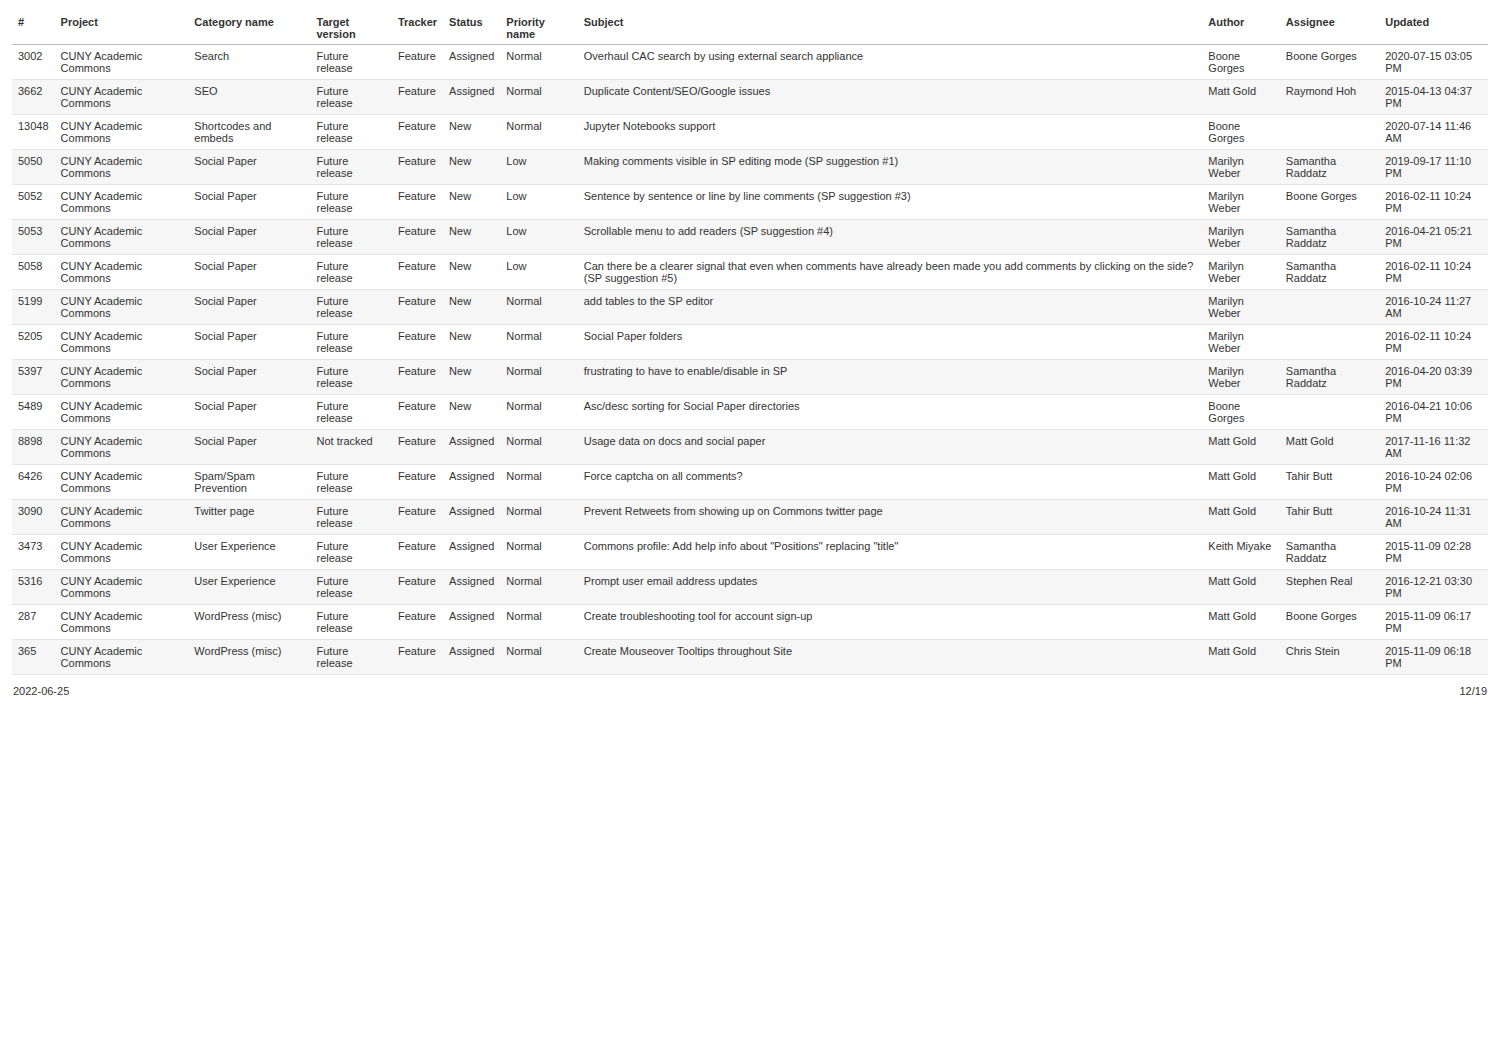| # | Project | Category name | Target version | Tracker | Status | Priority name | Subject | Author | Assignee | Updated |
| --- | --- | --- | --- | --- | --- | --- | --- | --- | --- | --- |
| 3002 | CUNY Academic Commons | Search | Future release | Feature | Assigned | Normal | Overhaul CAC search by using external search appliance | Boone Gorges | Boone Gorges | 2020-07-15 03:05 PM |
| 3662 | CUNY Academic Commons | SEO | Future release | Feature | Assigned | Normal | Duplicate Content/SEO/Google issues | Matt Gold | Raymond Hoh | 2015-04-13 04:37 PM |
| 13048 | CUNY Academic Commons | Shortcodes and embeds | Future release | Feature | New | Normal | Jupyter Notebooks support | Boone Gorges | | 2020-07-14 11:46 AM |
| 5050 | CUNY Academic Commons | Social Paper | Future release | Feature | New | Low | Making comments visible in SP editing mode (SP suggestion #1) | Marilyn Weber | Samantha Raddatz | 2019-09-17 11:10 PM |
| 5052 | CUNY Academic Commons | Social Paper | Future release | Feature | New | Low | Sentence by sentence or line by line comments (SP suggestion #3) | Marilyn Weber | Boone Gorges | 2016-02-11 10:24 PM |
| 5053 | CUNY Academic Commons | Social Paper | Future release | Feature | New | Low | Scrollable menu to add readers (SP suggestion #4) | Marilyn Weber | Samantha Raddatz | 2016-04-21 05:21 PM |
| 5058 | CUNY Academic Commons | Social Paper | Future release | Feature | New | Low | Can there be a clearer signal that even when comments have already been made you add comments by clicking on the side? (SP suggestion #5) | Marilyn Weber | Samantha Raddatz | 2016-02-11 10:24 PM |
| 5199 | CUNY Academic Commons | Social Paper | Future release | Feature | New | Normal | add tables to the SP editor | Marilyn Weber | | 2016-10-24 11:27 AM |
| 5205 | CUNY Academic Commons | Social Paper | Future release | Feature | New | Normal | Social Paper folders | Marilyn Weber | | 2016-02-11 10:24 PM |
| 5397 | CUNY Academic Commons | Social Paper | Future release | Feature | New | Normal | frustrating to have to enable/disable in SP | Marilyn Weber | Samantha Raddatz | 2016-04-20 03:39 PM |
| 5489 | CUNY Academic Commons | Social Paper | Future release | Feature | New | Normal | Asc/desc sorting for Social Paper directories | Boone Gorges | | 2016-04-21 10:06 PM |
| 8898 | CUNY Academic Commons | Social Paper | Not tracked | Feature | Assigned | Normal | Usage data on docs and social paper | Matt Gold | Matt Gold | 2017-11-16 11:32 AM |
| 6426 | CUNY Academic Commons | Spam/Spam Prevention | Future release | Feature | Assigned | Normal | Force captcha on all comments? | Matt Gold | Tahir Butt | 2016-10-24 02:06 PM |
| 3090 | CUNY Academic Commons | Twitter page | Future release | Feature | Assigned | Normal | Prevent Retweets from showing up on Commons twitter page | Matt Gold | Tahir Butt | 2016-10-24 11:31 AM |
| 3473 | CUNY Academic Commons | User Experience | Future release | Feature | Assigned | Normal | Commons profile: Add help info about "Positions" replacing "title" | Keith Miyake | Samantha Raddatz | 2015-11-09 02:28 PM |
| 5316 | CUNY Academic Commons | User Experience | Future release | Feature | Assigned | Normal | Prompt user email address updates | Matt Gold | Stephen Real | 2016-12-21 03:30 PM |
| 287 | CUNY Academic Commons | WordPress (misc) | Future release | Feature | Assigned | Normal | Create troubleshooting tool for account sign-up | Matt Gold | Boone Gorges | 2015-11-09 06:17 PM |
| 365 | CUNY Academic Commons | WordPress (misc) | Future release | Feature | Assigned | Normal | Create Mouseover Tooltips throughout Site | Matt Gold | Chris Stein | 2015-11-09 06:18 PM |
| 2022-06-25 | 12/19 |